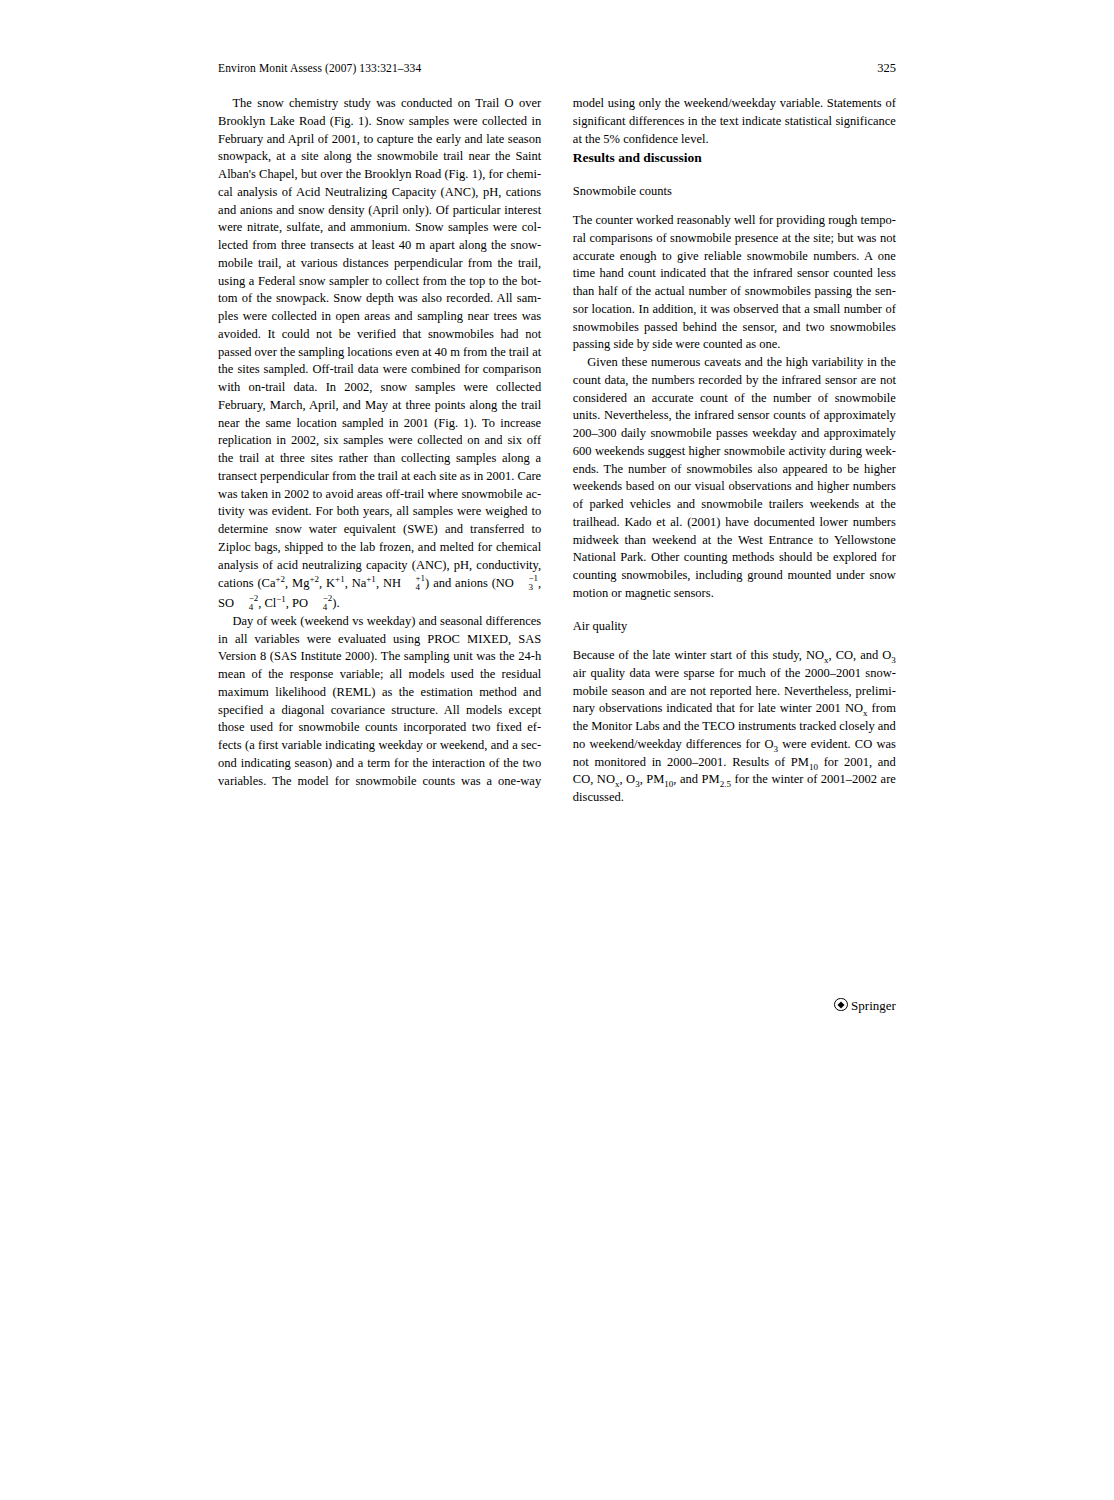Environ Monit Assess (2007) 133:321–334 325
The snow chemistry study was conducted on Trail O over Brooklyn Lake Road (Fig. 1). Snow samples were collected in February and April of 2001, to capture the early and late season snowpack, at a site along the snowmobile trail near the Saint Alban's Chapel, but over the Brooklyn Road (Fig. 1), for chemical analysis of Acid Neutralizing Capacity (ANC), pH, cations and anions and snow density (April only). Of particular interest were nitrate, sulfate, and ammonium. Snow samples were collected from three transects at least 40 m apart along the snowmobile trail, at various distances perpendicular from the trail, using a Federal snow sampler to collect from the top to the bottom of the snowpack. Snow depth was also recorded. All samples were collected in open areas and sampling near trees was avoided. It could not be verified that snowmobiles had not passed over the sampling locations even at 40 m from the trail at the sites sampled. Off-trail data were combined for comparison with on-trail data. In 2002, snow samples were collected February, March, April, and May at three points along the trail near the same location sampled in 2001 (Fig. 1). To increase replication in 2002, six samples were collected on and six off the trail at three sites rather than collecting samples along a transect perpendicular from the trail at each site as in 2001. Care was taken in 2002 to avoid areas off-trail where snowmobile activity was evident. For both years, all samples were weighed to determine snow water equivalent (SWE) and transferred to Ziploc bags, shipped to the lab frozen, and melted for chemical analysis of acid neutralizing capacity (ANC), pH, conductivity, cations (Ca+2, Mg+2, K+1, Na+1, NH+14) and anions (NO−13, SO−24, Cl−1, PO−24).
Day of week (weekend vs weekday) and seasonal differences in all variables were evaluated using PROC MIXED, SAS Version 8 (SAS Institute 2000). The sampling unit was the 24-h mean of the response variable; all models used the residual maximum likelihood (REML) as the estimation method and specified a diagonal covariance structure. All models except those used for snowmobile counts incorporated two fixed effects (a first variable indicating weekday or weekend, and a second indicating season) and a term for the interaction of the two variables. The model for snowmobile counts was a one-way model using only the weekend/weekday variable. Statements of significant differences in the text indicate statistical significance at the 5% confidence level.
Results and discussion
Snowmobile counts
The counter worked reasonably well for providing rough temporal comparisons of snowmobile presence at the site; but was not accurate enough to give reliable snowmobile numbers. A one time hand count indicated that the infrared sensor counted less than half of the actual number of snowmobiles passing the sensor location. In addition, it was observed that a small number of snowmobiles passed behind the sensor, and two snowmobiles passing side by side were counted as one.
Given these numerous caveats and the high variability in the count data, the numbers recorded by the infrared sensor are not considered an accurate count of the number of snowmobile units. Nevertheless, the infrared sensor counts of approximately 200–300 daily snowmobile passes weekday and approximately 600 weekends suggest higher snowmobile activity during weekends. The number of snowmobiles also appeared to be higher weekends based on our visual observations and higher numbers of parked vehicles and snowmobile trailers weekends at the trailhead. Kado et al. (2001) have documented lower numbers midweek than weekend at the West Entrance to Yellowstone National Park. Other counting methods should be explored for counting snowmobiles, including ground mounted under snow motion or magnetic sensors.
Air quality
Because of the late winter start of this study, NOx, CO, and O3 air quality data were sparse for much of the 2000–2001 snowmobile season and are not reported here. Nevertheless, preliminary observations indicated that for late winter 2001 NOx from the Monitor Labs and the TECO instruments tracked closely and no weekend/weekday differences for O3 were evident. CO was not monitored in 2000–2001. Results of PM10 for 2001, and CO, NOx, O3, PM10, and PM2.5 for the winter of 2001–2002 are discussed.
Springer